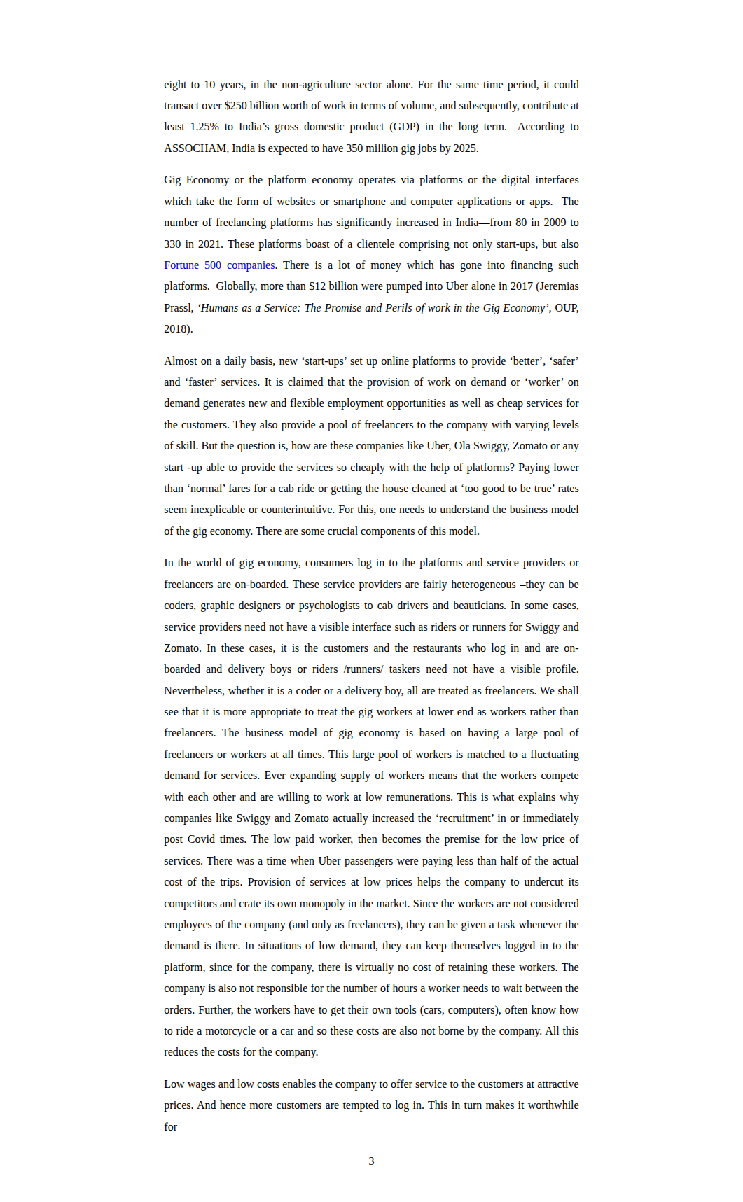eight to 10 years, in the non-agriculture sector alone. For the same time period, it could transact over $250 billion worth of work in terms of volume, and subsequently, contribute at least 1.25% to India’s gross domestic product (GDP) in the long term. According to ASSOCHAM, India is expected to have 350 million gig jobs by 2025.
Gig Economy or the platform economy operates via platforms or the digital interfaces which take the form of websites or smartphone and computer applications or apps. The number of freelancing platforms has significantly increased in India—from 80 in 2009 to 330 in 2021. These platforms boast of a clientele comprising not only start-ups, but also Fortune 500 companies. There is a lot of money which has gone into financing such platforms. Globally, more than $12 billion were pumped into Uber alone in 2017 (Jeremias Prassl, ‘Humans as a Service: The Promise and Perils of work in the Gig Economy’, OUP, 2018).
Almost on a daily basis, new ‘start-ups’ set up online platforms to provide ‘better’, ‘safer’ and ‘faster’ services. It is claimed that the provision of work on demand or ‘worker’ on demand generates new and flexible employment opportunities as well as cheap services for the customers. They also provide a pool of freelancers to the company with varying levels of skill. But the question is, how are these companies like Uber, Ola Swiggy, Zomato or any start -up able to provide the services so cheaply with the help of platforms? Paying lower than ‘normal’ fares for a cab ride or getting the house cleaned at ‘too good to be true’ rates seem inexplicable or counterintuitive. For this, one needs to understand the business model of the gig economy. There are some crucial components of this model.
In the world of gig economy, consumers log in to the platforms and service providers or freelancers are on-boarded. These service providers are fairly heterogeneous –they can be coders, graphic designers or psychologists to cab drivers and beauticians. In some cases, service providers need not have a visible interface such as riders or runners for Swiggy and Zomato. In these cases, it is the customers and the restaurants who log in and are on- boarded and delivery boys or riders /runners/ taskers need not have a visible profile. Nevertheless, whether it is a coder or a delivery boy, all are treated as freelancers. We shall see that it is more appropriate to treat the gig workers at lower end as workers rather than freelancers. The business model of gig economy is based on having a large pool of freelancers or workers at all times. This large pool of workers is matched to a fluctuating demand for services. Ever expanding supply of workers means that the workers compete with each other and are willing to work at low remunerations. This is what explains why companies like Swiggy and Zomato actually increased the ‘recruitment’ in or immediately post Covid times. The low paid worker, then becomes the premise for the low price of services. There was a time when Uber passengers were paying less than half of the actual cost of the trips. Provision of services at low prices helps the company to undercut its competitors and crate its own monopoly in the market. Since the workers are not considered employees of the company (and only as freelancers), they can be given a task whenever the demand is there. In situations of low demand, they can keep themselves logged in to the platform, since for the company, there is virtually no cost of retaining these workers. The company is also not responsible for the number of hours a worker needs to wait between the orders. Further, the workers have to get their own tools (cars, computers), often know how to ride a motorcycle or a car and so these costs are also not borne by the company. All this reduces the costs for the company.
Low wages and low costs enables the company to offer service to the customers at attractive prices. And hence more customers are tempted to log in. This in turn makes it worthwhile for
3